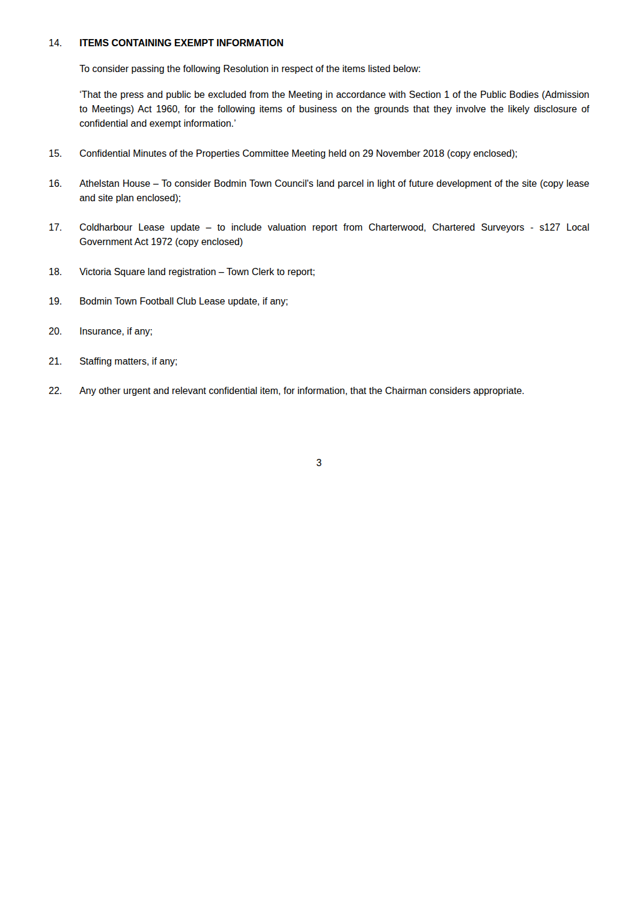14.
ITEMS CONTAINING EXEMPT INFORMATION
To consider passing the following Resolution in respect of the items listed below:
‘That the press and public be excluded from the Meeting in accordance with Section 1 of the Public Bodies (Admission to Meetings) Act 1960, for the following items of business on the grounds that they involve the likely disclosure of confidential and exempt information.’
15.
Confidential Minutes of the Properties Committee Meeting held on 29 November 2018 (copy enclosed);
16.
Athelstan House – To consider Bodmin Town Council's land parcel in light of future development of the site (copy lease and site plan enclosed);
17.
Coldharbour Lease update – to include valuation report from Charterwood, Chartered Surveyors - s127 Local Government Act 1972 (copy enclosed)
18.
Victoria Square land registration – Town Clerk to report;
19.
Bodmin Town Football Club Lease update, if any;
20.
Insurance, if any;
21.
Staffing matters, if any;
22.
Any other urgent and relevant confidential item, for information, that the Chairman considers appropriate.
3